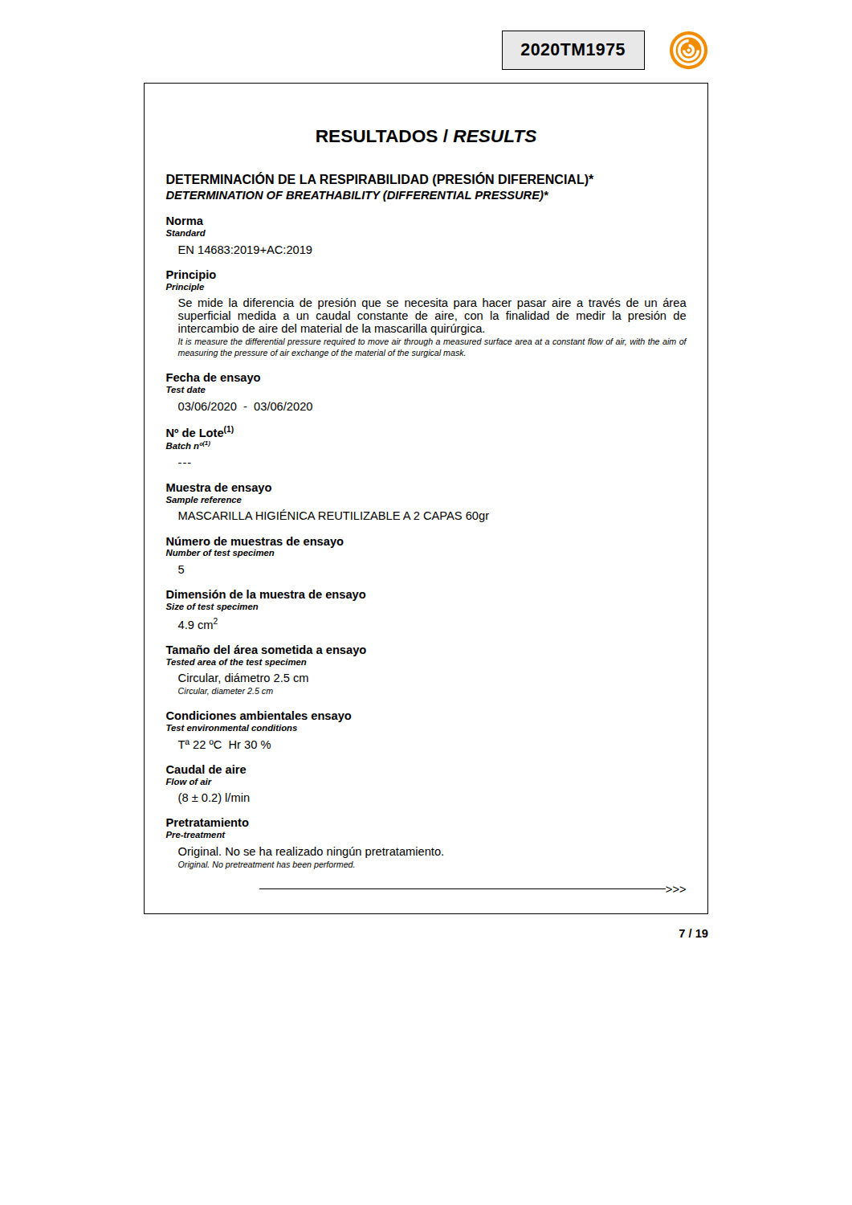2020TM1975
RESULTADOS / RESULTS
DETERMINACIÓN DE LA RESPIRABILIDAD (PRESIÓN DIFERENCIAL)* DETERMINATION OF BREATHABILITY (DIFFERENTIAL PRESSURE)*
NormaStandard
EN 14683:2019+AC:2019
PrincipioPrinciple
Se mide la diferencia de presión que se necesita para hacer pasar aire a través de un área superficial medida a un caudal constante de aire, con la finalidad de medir la presión de intercambio de aire del material de la mascarilla quirúrgica. It is measure the differential pressure required to move air through a measured surface area at a constant flow of air, with the aim of measuring the pressure of air exchange of the material of the surgical mask.
Fecha de ensayoTest date
03/06/2020 - 03/06/2020
Nº de Lote(1)Batch nº(1)
---
Muestra de ensayoSample reference
MASCARILLA HIGIÉNICA REUTILIZABLE A 2 CAPAS 60gr
Número de muestras de ensayoNumber of test specimen
5
Dimensión de la muestra de ensayoSize of test specimen
4.9 cm2
Tamaño del área sometida a ensayoTested area of the test specimen
Circular, diámetro 2.5 cmCircular, diameter 2.5 cm
Condiciones ambientales ensayoTest environmental conditions
Tª 22 ºC Hr 30 %
Caudal de aireFlow of air
(8 ± 0.2) l/min
PretratamientoPre-treatment
Original. No se ha realizado ningún pretratamiento.Original. No pretreatment has been performed.
>>>
7 / 19